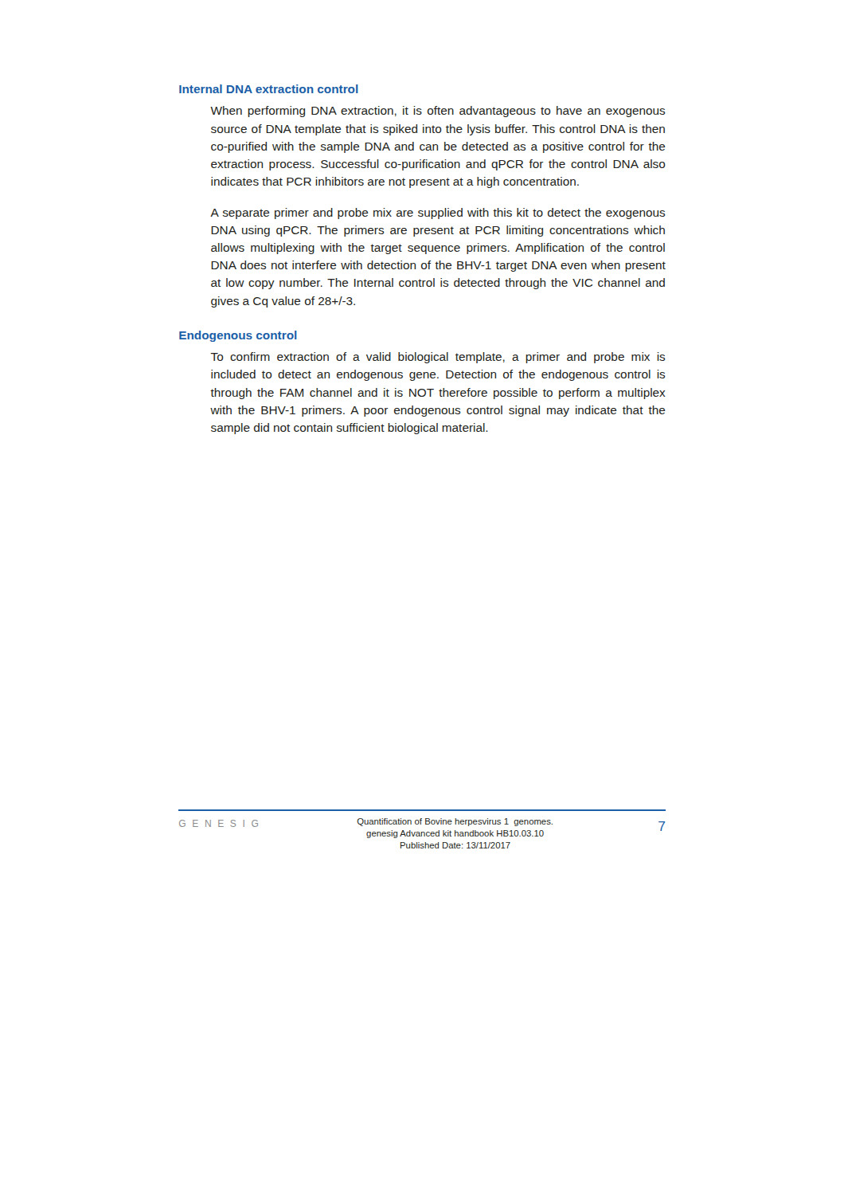Internal DNA extraction control
When performing DNA extraction, it is often advantageous to have an exogenous source of DNA template that is spiked into the lysis buffer. This control DNA is then co-purified with the sample DNA and can be detected as a positive control for the extraction process. Successful co-purification and qPCR for the control DNA also indicates that PCR inhibitors are not present at a high concentration.
A separate primer and probe mix are supplied with this kit to detect the exogenous DNA using qPCR. The primers are present at PCR limiting concentrations which allows multiplexing with the target sequence primers. Amplification of the control DNA does not interfere with detection of the BHV-1 target DNA even when present at low copy number. The Internal control is detected through the VIC channel and gives a Cq value of 28+/-3.
Endogenous control
To confirm extraction of a valid biological template, a primer and probe mix is included to detect an endogenous gene. Detection of the endogenous control is through the FAM channel and it is NOT therefore possible to perform a multiplex with the BHV-1 primers. A poor endogenous control signal may indicate that the sample did not contain sufficient biological material.
G E N E S I G
Quantification of Bovine herpesvirus 1 genomes.
genesig Advanced kit handbook HB10.03.10
Published Date: 13/11/2017
7